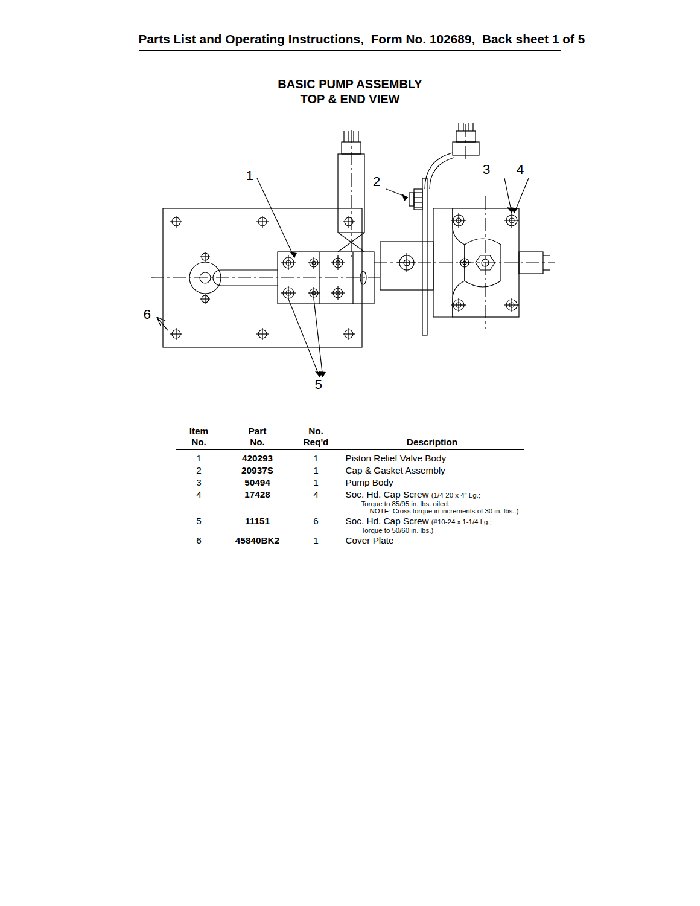Parts List and Operating Instructions, Form No. 102689, Back sheet 1 of 5
BASIC PUMP ASSEMBLY
TOP & END VIEW
1
6
5
2
3
4
| Item | Part | No. | |
| --- | --- | --- | --- |
| No. | No. | Req'd | Description |
| 1 | 420293 | 1 | Piston Relief Valve Body |
| 2 | 20937S | 1 | Cap & Gasket Assembly |
| 3 | 50494 | 1 | Pump Body |
| 4 | 17428 | 4 | Soc. Hd. Cap Screw (1/4-20 x 4" Lg.; Torque to 85/95 in. lbs. oiled. NOTE: Cross torque in increments of 30 in. lbs..) |
| 5 | 11151 | 6 | Soc. Hd. Cap Screw (#10-24 x 1-1/4 Lg.; Torque to 50/60 in. lbs.) |
| 6 | 45840BK2 | 1 | Cover Plate |